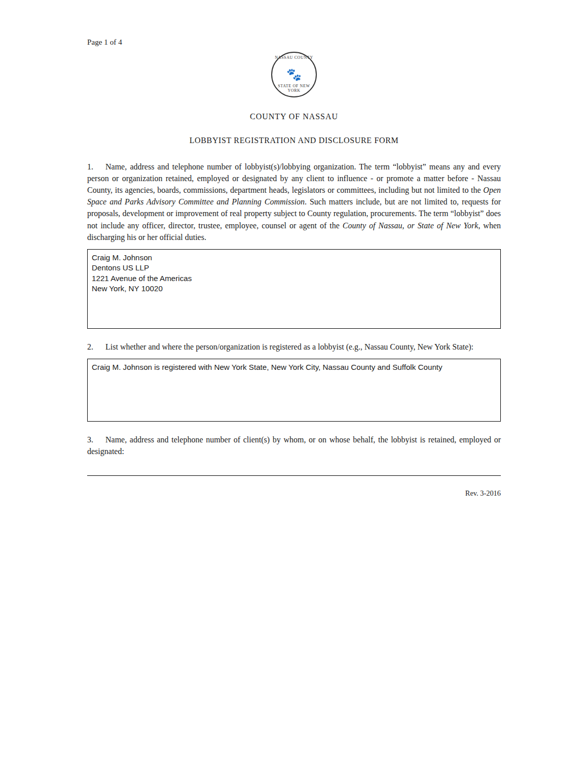Page 1 of 4
NASSAU COUNTY 🐾 STATE OF NEW YORK
COUNTY OF NASSAU
LOBBYIST REGISTRATION AND DISCLOSURE FORM
Name, address and telephone number of lobbyist(s)/lobbying organization. The term “lobbyist” means any and every person or organization retained, employed or designated by any client to influence - or promote a matter before - Nassau County, its agencies, boards, commissions, department heads, legislators or committees, including but not limited to the Open Space and Parks Advisory Committee and Planning Commission. Such matters include, but are not limited to, requests for proposals, development or improvement of real property subject to County regulation, procurements. The term “lobbyist” does not include any officer, director, trustee, employee, counsel or agent of the County of Nassau, or State of New York, when discharging his or her official duties.
Craig M. Johnson Dentons US LLP 1221 Avenue of the Americas New York, NY 10020
List whether and where the person/organization is registered as a lobbyist (e.g., Nassau County, New York State):
Craig M. Johnson is registered with New York State, New York City, Nassau County and Suffolk County
Name, address and telephone number of client(s) by whom, or on whose behalf, the lobbyist is retained, employed or designated:
Rev. 3-2016